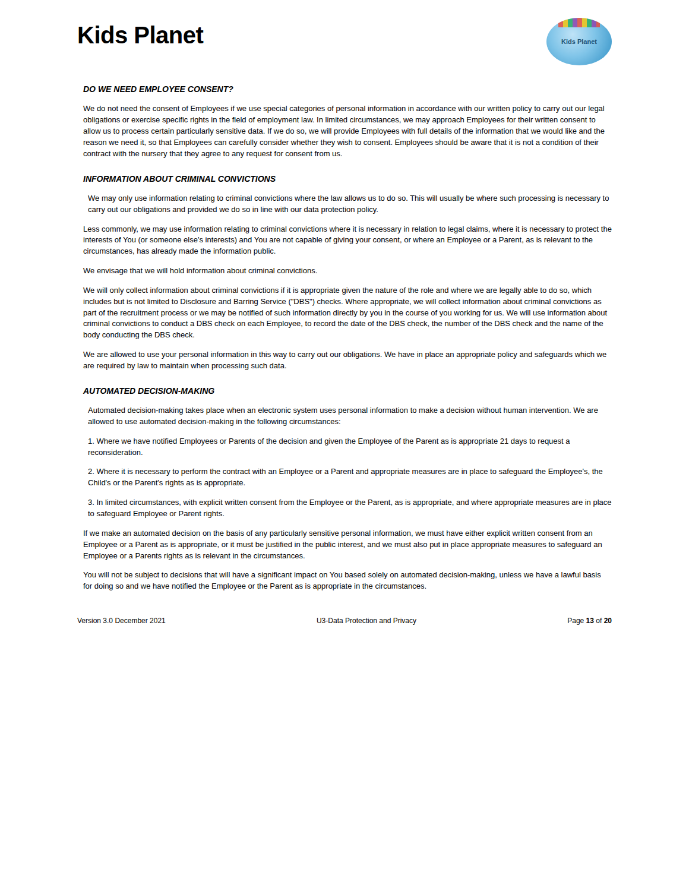Kids Planet
Kids Planet
Do we need employee consent?
We do not need the consent of Employees if we use special categories of personal information in accordance with our written policy to carry out our legal obligations or exercise specific rights in the field of employment law. In limited circumstances, we may approach Employees for their written consent to allow us to process certain particularly sensitive data. If we do so, we will provide Employees with full details of the information that we would like and the reason we need it, so that Employees can carefully consider whether they wish to consent. Employees should be aware that it is not a condition of their contract with the nursery that they agree to any request for consent from us.
Information about criminal convictions
We may only use information relating to criminal convictions where the law allows us to do so. This will usually be where such processing is necessary to carry out our obligations and provided we do so in line with our data protection policy.
Less commonly, we may use information relating to criminal convictions where it is necessary in relation to legal claims, where it is necessary to protect the interests of You (or someone else's interests) and You are not capable of giving your consent, or where an Employee or a Parent, as is relevant to the circumstances, has already made the information public.
We envisage that we will hold information about criminal convictions.
We will only collect information about criminal convictions if it is appropriate given the nature of the role and where we are legally able to do so, which includes but is not limited to Disclosure and Barring Service ("DBS") checks. Where appropriate, we will collect information about criminal convictions as part of the recruitment process or we may be notified of such information directly by you in the course of you working for us. We will use information about criminal convictions to conduct a DBS check on each Employee, to record the date of the DBS check, the number of the DBS check and the name of the body conducting the DBS check.
We are allowed to use your personal information in this way to carry out our obligations. We have in place an appropriate policy and safeguards which we are required by law to maintain when processing such data.
Automated decision-making
Automated decision-making takes place when an electronic system uses personal information to make a decision without human intervention. We are allowed to use automated decision-making in the following circumstances:
1. Where we have notified Employees or Parents of the decision and given the Employee of the Parent as is appropriate 21 days to request a reconsideration.
2. Where it is necessary to perform the contract with an Employee or a Parent and appropriate measures are in place to safeguard the Employee's, the Child's or the Parent's rights as is appropriate.
3. In limited circumstances, with explicit written consent from the Employee or the Parent, as is appropriate, and where appropriate measures are in place to safeguard Employee or Parent rights.
If we make an automated decision on the basis of any particularly sensitive personal information, we must have either explicit written consent from an Employee or a Parent as is appropriate, or it must be justified in the public interest, and we must also put in place appropriate measures to safeguard an Employee or a Parents rights as is relevant in the circumstances.
You will not be subject to decisions that will have a significant impact on You based solely on automated decision-making, unless we have a lawful basis for doing so and we have notified the Employee or the Parent as is appropriate in the circumstances.
Version 3.0 December 2021
U3-Data Protection and Privacy
Page 13 of 20